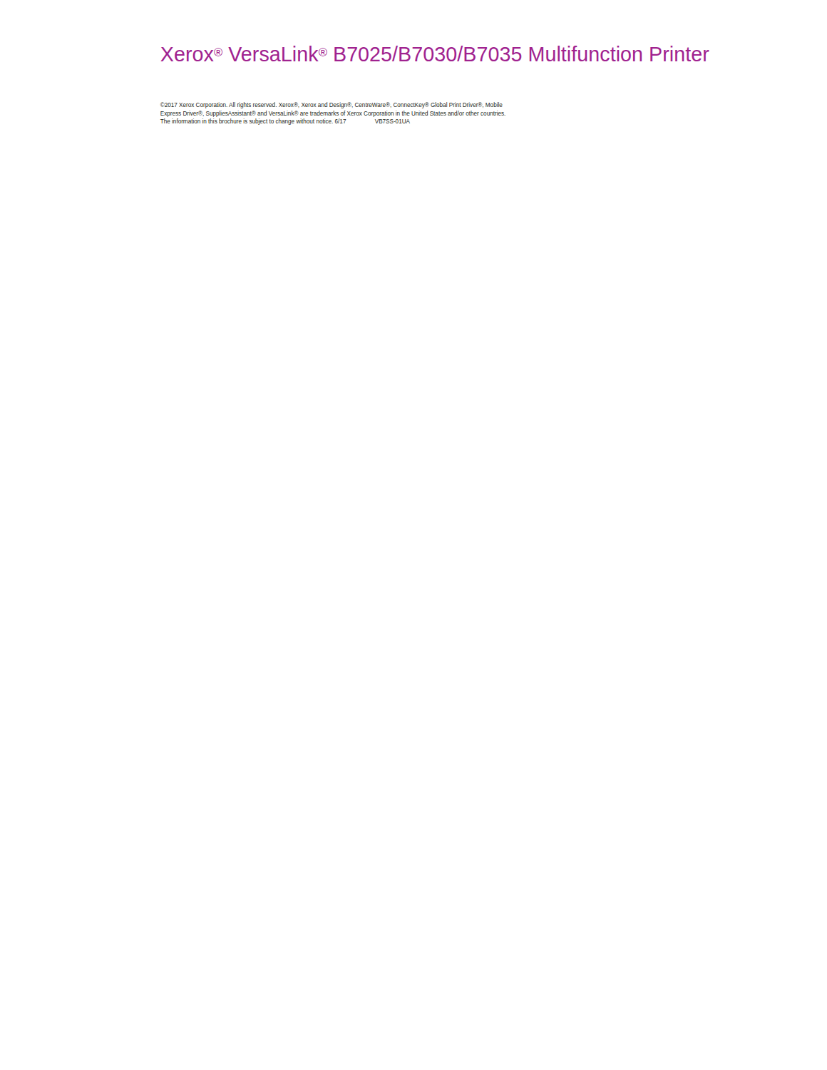Xerox® VersaLink® B7025/B7030/B7035 Multifunction Printer
©2017 Xerox Corporation. All rights reserved. Xerox®, Xerox and Design®, CentreWare®, ConnectKey® Global Print Driver®, Mobile Express Driver®, SuppliesAssistant® and VersaLink® are trademarks of Xerox Corporation in the United States and/or other countries. The information in this brochure is subject to change without notice. 6/17VB7SS-01UA